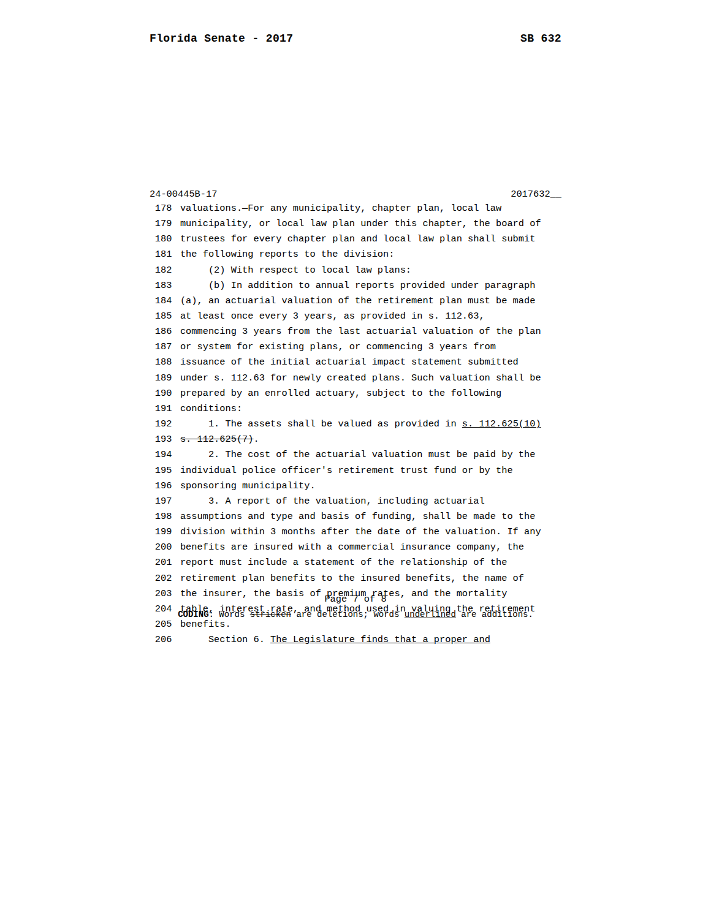Florida Senate - 2017
SB 632
24-00445B-17
2017632__
178 valuations.—For any municipality, chapter plan, local law
179 municipality, or local law plan under this chapter, the board of
180 trustees for every chapter plan and local law plan shall submit
181 the following reports to the division:
182 (2) With respect to local law plans:
183 (b) In addition to annual reports provided under paragraph
184(a), an actuarial valuation of the retirement plan must be made
185 at least once every 3 years, as provided in s. 112.63,
186 commencing 3 years from the last actuarial valuation of the plan
187 or system for existing plans, or commencing 3 years from
188 issuance of the initial actuarial impact statement submitted
189 under s. 112.63 for newly created plans. Such valuation shall be
190 prepared by an enrolled actuary, subject to the following
191 conditions:
192 1. The assets shall be valued as provided in s. 112.625(10)
193 s. 112.625(7).
194 2. The cost of the actuarial valuation must be paid by the
195 individual police officer's retirement trust fund or by the
196 sponsoring municipality.
197 3. A report of the valuation, including actuarial
198 assumptions and type and basis of funding, shall be made to the
199 division within 3 months after the date of the valuation. If any
200 benefits are insured with a commercial insurance company, the
201 report must include a statement of the relationship of the
202 retirement plan benefits to the insured benefits, the name of
203 the insurer, the basis of premium rates, and the mortality
204 table, interest rate, and method used in valuing the retirement
205 benefits.
206 Section 6. The Legislature finds that a proper and
Page 7 of 8
CODING: Words stricken are deletions; words underlined are additions.